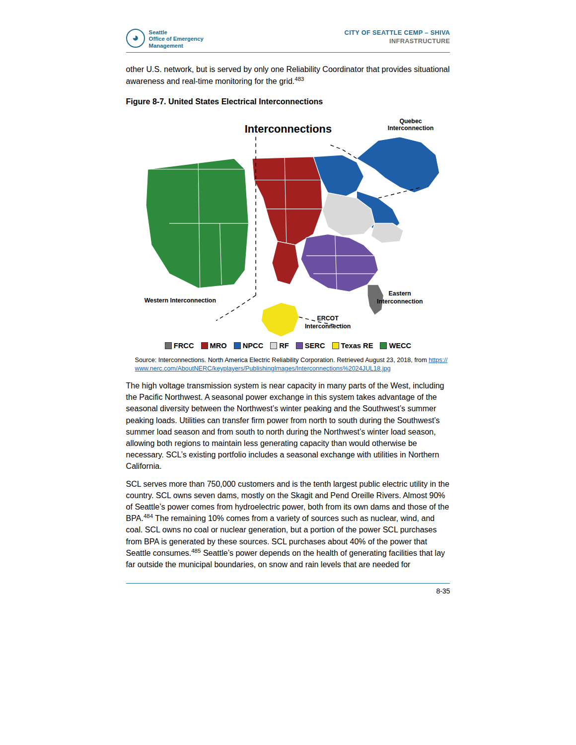◕
Seattle
Office of Emergency
Management
CITY OF SEATTLE CEMP – SHIVA
INFRASTRUCTURE
other U.S. network, but is served by only one Reliability Coordinator that provides situational awareness and real-time monitoring for the grid.483
Figure 8-7. United States Electrical Interconnections
United States Electrical Interconnections Interconnections Quebec Interconnection Western Interconnection Eastern Interconnection ERCOT Interconnection
FRCC MRO NPCC RF SERC Texas RE WECC
Source: Interconnections. North America Electric Reliability Corporation. Retrieved August 23, 2018, from https://www.nerc.com/AboutNERC/keyplayers/PublishingImages/Interconnections%2024JUL18.jpg
The high voltage transmission system is near capacity in many parts of the West, including the Pacific Northwest. A seasonal power exchange in this system takes advantage of the seasonal diversity between the Northwest’s winter peaking and the Southwest’s summer peaking loads. Utilities can transfer firm power from north to south during the Southwest’s summer load season and from south to north during the Northwest’s winter load season, allowing both regions to maintain less generating capacity than would otherwise be necessary. SCL’s existing portfolio includes a seasonal exchange with utilities in Northern California.
SCL serves more than 750,000 customers and is the tenth largest public electric utility in the country. SCL owns seven dams, mostly on the Skagit and Pend Oreille Rivers. Almost 90% of Seattle’s power comes from hydroelectric power, both from its own dams and those of the BPA.484 The remaining 10% comes from a variety of sources such as nuclear, wind, and coal. SCL owns no coal or nuclear generation, but a portion of the power SCL purchases from BPA is generated by these sources. SCL purchases about 40% of the power that Seattle consumes.485 Seattle’s power depends on the health of generating facilities that lay far outside the municipal boundaries, on snow and rain levels that are needed for
8-35